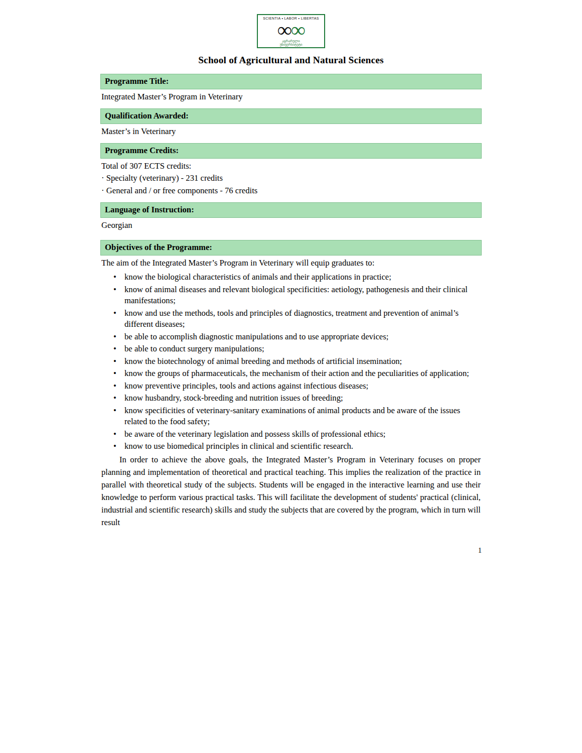SCIENTIA • LABOR • LIBERTAS
∞∞
აგრარული
უნივერსიტეტი
School of Agricultural and Natural Sciences
Programme Title:
Integrated Master’s Program in Veterinary
Qualification Awarded:
Master’s in Veterinary
Programme Credits:
Total of 307 ECTS credits:
· Specialty (veterinary) - 231 credits
· General and / or free components - 76 credits
Language of Instruction:
Georgian
Objectives of the Programme:
The aim of the Integrated Master’s Program in Veterinary will equip graduates to:
know the biological characteristics of animals and their applications in practice;
know of animal diseases and relevant biological specificities: aetiology, pathogenesis and their clinical manifestations;
know and use the methods, tools and principles of diagnostics, treatment and prevention of animal’s different diseases;
be able to accomplish diagnostic manipulations and to use appropriate devices;
be able to conduct surgery manipulations;
know the biotechnology of animal breeding and methods of artificial insemination;
know the groups of pharmaceuticals, the mechanism of their action and the peculiarities of application;
know preventive principles, tools and actions against infectious diseases;
know husbandry, stock-breeding and nutrition issues of breeding;
know specificities of veterinary-sanitary examinations of animal products and be aware of the issues related to the food safety;
be aware of the veterinary legislation and possess skills of professional ethics;
know to use biomedical principles in clinical and scientific research.
In order to achieve the above goals, the Integrated Master’s Program in Veterinary focuses on proper planning and implementation of theoretical and practical teaching. This implies the realization of the practice in parallel with theoretical study of the subjects. Students will be engaged in the interactive learning and use their knowledge to perform various practical tasks. This will facilitate the development of students' practical (clinical, industrial and scientific research) skills and study the subjects that are covered by the program, which in turn will result
1